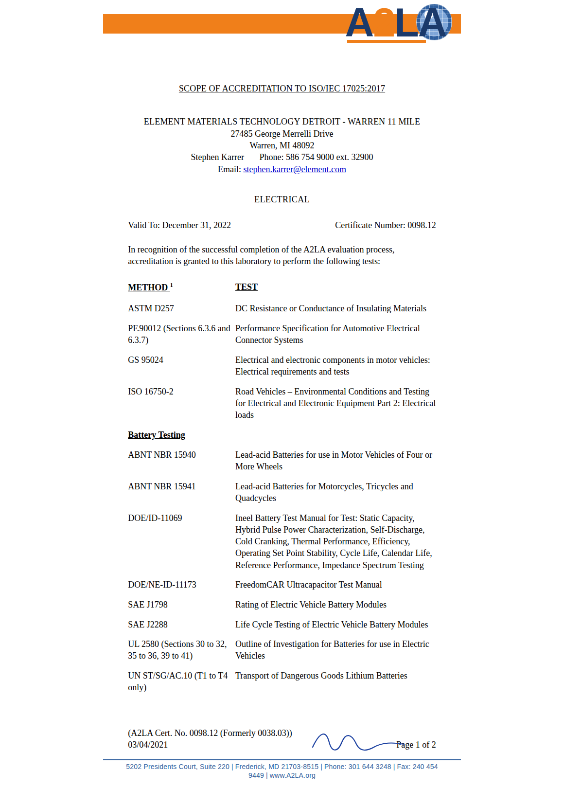A2 LA
SCOPE OF ACCREDITATION TO ISO/IEC 17025:2017
ELEMENT MATERIALS TECHNOLOGY DETROIT - WARREN 11 MILE
27485 George Merrelli Drive
Warren, MI 48092
Stephen Karrer Phone: 586 754 9000 ext. 32900
Email: stephen.karrer@element.com
ELECTRICAL
Valid To: December 31, 2022
Certificate Number: 0098.12
In recognition of the successful completion of the A2LA evaluation process, accreditation is granted to this laboratory to perform the following tests:
| METHOD 1 | TEST |
| --- | --- |
| ASTM D257 | DC Resistance or Conductance of Insulating Materials |
| PF.90012 (Sections 6.3.6 and 6.3.7) | Performance Specification for Automotive Electrical Connector Systems |
| GS 95024 | Electrical and electronic components in motor vehicles: Electrical requirements and tests |
| ISO 16750-2 | Road Vehicles – Environmental Conditions and Testing for Electrical and Electronic Equipment Part 2: Electrical loads |
| Battery Testing |
| ABNT NBR 15940 | Lead-acid Batteries for use in Motor Vehicles of Four or More Wheels |
| ABNT NBR 15941 | Lead-acid Batteries for Motorcycles, Tricycles and Quadcycles |
| DOE/ID-11069 | Ineel Battery Test Manual for Test: Static Capacity, Hybrid Pulse Power Characterization, Self-Discharge, Cold Cranking, Thermal Performance, Efficiency, Operating Set Point Stability, Cycle Life, Calendar Life, Reference Performance, Impedance Spectrum Testing |
| DOE/NE-ID-11173 | FreedomCAR Ultracapacitor Test Manual |
| SAE J1798 | Rating of Electric Vehicle Battery Modules |
| SAE J2288 | Life Cycle Testing of Electric Vehicle Battery Modules |
| UL 2580 (Sections 30 to 32, 35 to 36, 39 to 41) | Outline of Investigation for Batteries for use in Electric Vehicles |
| UN ST/SG/AC.10 (T1 to T4 only) | Transport of Dangerous Goods Lithium Batteries |
(A2LA Cert. No. 0098.12 (Formerly 0038.03)) 03/04/2021
Page 1 of 2
5202 Presidents Court, Suite 220|Frederick, MD 21703-8515|Phone: 301 644 3248|Fax: 240 454 9449|www.A2LA.org